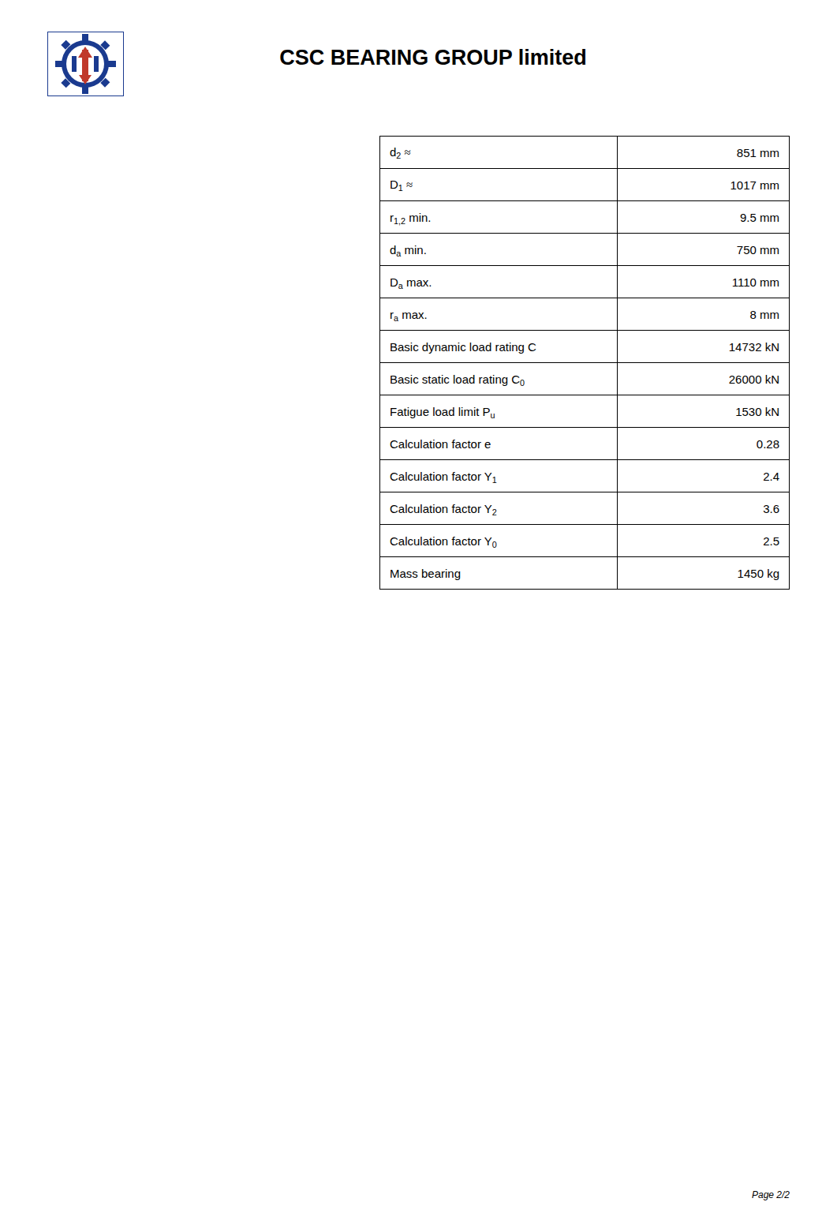CSC BEARING GROUP limited
| d 2 ≈ | 851 mm |
| D 1 ≈ | 1017 mm |
| r 1,2 min. | 9.5 mm |
| d a min. | 750 mm |
| D a max. | 1110 mm |
| r a max. | 8 mm |
| Basic dynamic load rating C | 14732 kN |
| Basic static load rating C 0 | 26000 kN |
| Fatigue load limit P u | 1530 kN |
| Calculation factor e | 0.28 |
| Calculation factor Y 1 | 2.4 |
| Calculation factor Y 2 | 3.6 |
| Calculation factor Y 0 | 2.5 |
| Mass bearing | 1450 kg |
Page 2/2